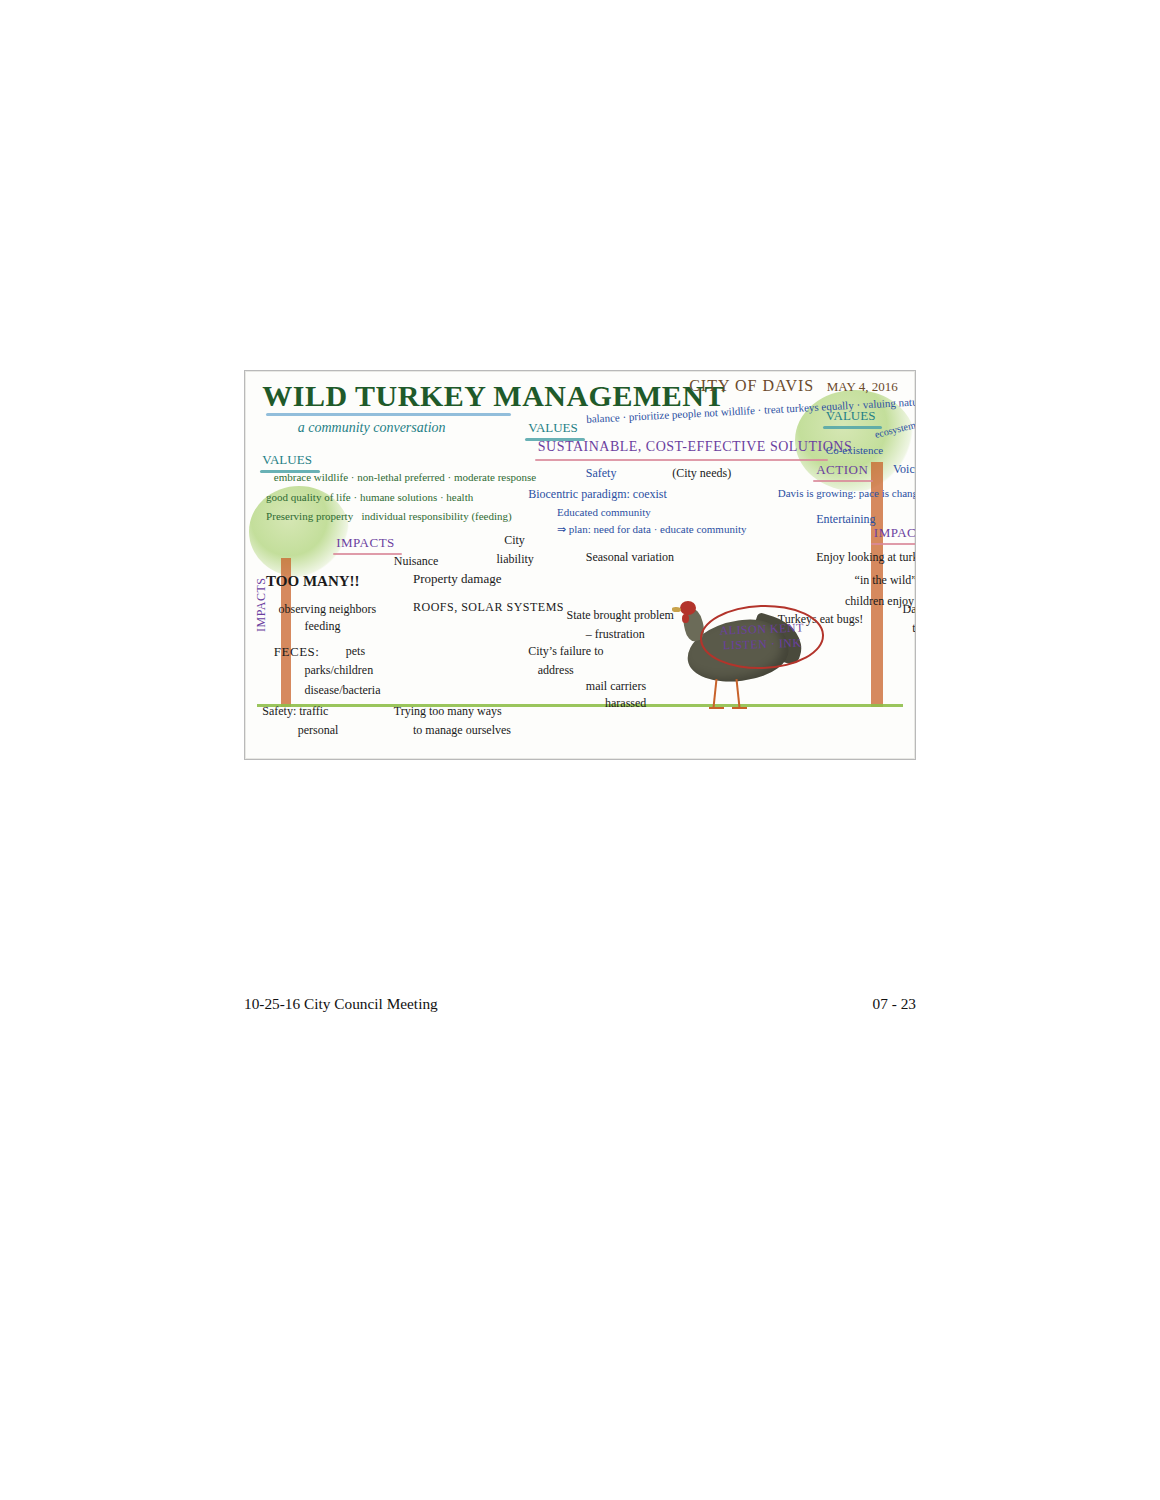WILD TURKEY MANAGEMENT
a community conversation
CITY OF DAVIS
MAY 4, 2016
VALUES
VALUES
VALUES
balance · prioritize people not wildlife · treat turkeys equally · valuing nature
ecosystem balance
changes impact habitat
SUSTAINABLE, COST-EFFECTIVE SOLUTIONS
Safety
(City needs)
ACTION
Voice of community
Co-existence
embrace wildlife · non-lethal preferred · moderate response
good quality of life · humane solutions · health
Preserving property individual responsibility (feeding)
Biocentric paradigm: coexist
Educated community
⇒ plan: need for data · educate community
Davis is growing: pace is changing
Entertaining
IMPACTS
IMPACTS
IMPACTS
Nuisance
City
liability
Seasonal variation
Enjoy looking at turkeys:
“in the wild”
children enjoy
TOO MANY!!
Property damage
observing neighbors
feeding
ROOFS, SOLAR SYSTEMS
State brought problem
– frustration
Turkeys eat bugs!
Davis is a community
that can embrace
wildlife
FECES:
pets
parks/children
disease/bacteria
City’s failure to
address
mail carriers
harassed
Safety: traffic
personal
Trying too many ways
to manage ourselves
ALISON KENT LISTEN · INK
10-25-16 City Council Meeting
07 - 23